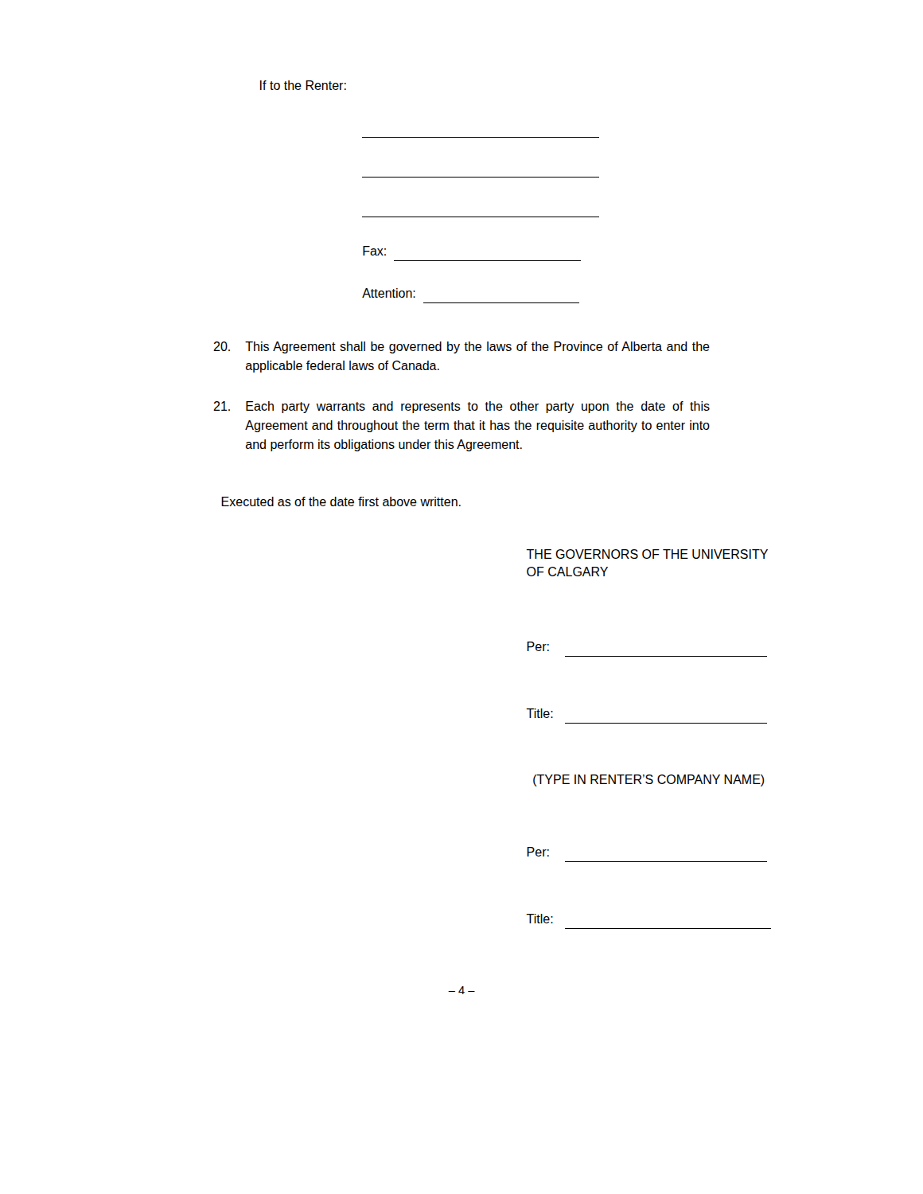If to the Renter:
Fax:
Attention:
This Agreement shall be governed by the laws of the Province of Alberta and the applicable federal laws of Canada.
Each party warrants and represents to the other party upon the date of this Agreement and throughout the term that it has the requisite authority to enter into and perform its obligations under this Agreement.
Executed as of the date first above written.
THE GOVERNORS OF THE UNIVERSITY OF CALGARY
Per:
Title:
(TYPE IN RENTER’S COMPANY NAME)
Per:
Title:
– 4 –